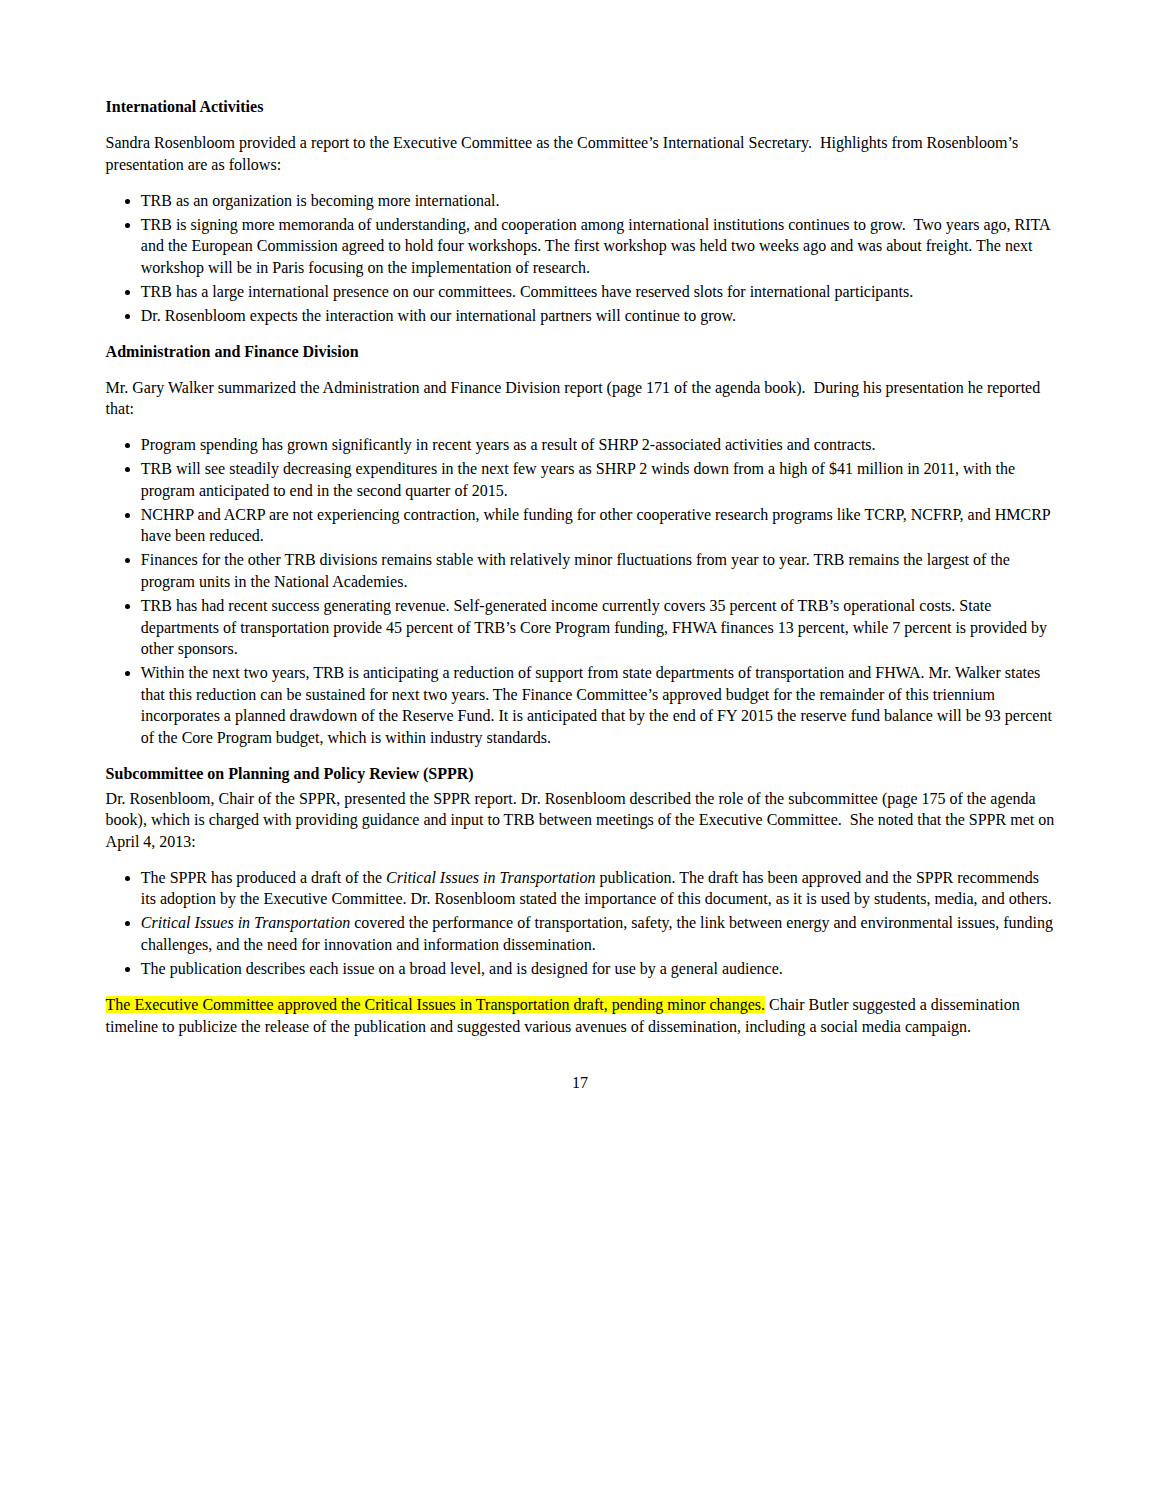International Activities
Sandra Rosenbloom provided a report to the Executive Committee as the Committee’s International Secretary. Highlights from Rosenbloom’s presentation are as follows:
TRB as an organization is becoming more international.
TRB is signing more memoranda of understanding, and cooperation among international institutions continues to grow. Two years ago, RITA and the European Commission agreed to hold four workshops. The first workshop was held two weeks ago and was about freight. The next workshop will be in Paris focusing on the implementation of research.
TRB has a large international presence on our committees. Committees have reserved slots for international participants.
Dr. Rosenbloom expects the interaction with our international partners will continue to grow.
Administration and Finance Division
Mr. Gary Walker summarized the Administration and Finance Division report (page 171 of the agenda book). During his presentation he reported that:
Program spending has grown significantly in recent years as a result of SHRP 2-associated activities and contracts.
TRB will see steadily decreasing expenditures in the next few years as SHRP 2 winds down from a high of $41 million in 2011, with the program anticipated to end in the second quarter of 2015.
NCHRP and ACRP are not experiencing contraction, while funding for other cooperative research programs like TCRP, NCFRP, and HMCRP have been reduced.
Finances for the other TRB divisions remains stable with relatively minor fluctuations from year to year. TRB remains the largest of the program units in the National Academies.
TRB has had recent success generating revenue. Self-generated income currently covers 35 percent of TRB’s operational costs. State departments of transportation provide 45 percent of TRB’s Core Program funding, FHWA finances 13 percent, while 7 percent is provided by other sponsors.
Within the next two years, TRB is anticipating a reduction of support from state departments of transportation and FHWA. Mr. Walker states that this reduction can be sustained for next two years. The Finance Committee’s approved budget for the remainder of this triennium incorporates a planned drawdown of the Reserve Fund. It is anticipated that by the end of FY 2015 the reserve fund balance will be 93 percent of the Core Program budget, which is within industry standards.
Subcommittee on Planning and Policy Review (SPPR)
Dr. Rosenbloom, Chair of the SPPR, presented the SPPR report. Dr. Rosenbloom described the role of the subcommittee (page 175 of the agenda book), which is charged with providing guidance and input to TRB between meetings of the Executive Committee. She noted that the SPPR met on April 4, 2013:
The SPPR has produced a draft of the Critical Issues in Transportation publication. The draft has been approved and the SPPR recommends its adoption by the Executive Committee. Dr. Rosenbloom stated the importance of this document, as it is used by students, media, and others.
Critical Issues in Transportation covered the performance of transportation, safety, the link between energy and environmental issues, funding challenges, and the need for innovation and information dissemination.
The publication describes each issue on a broad level, and is designed for use by a general audience.
The Executive Committee approved the Critical Issues in Transportation draft, pending minor changes. Chair Butler suggested a dissemination timeline to publicize the release of the publication and suggested various avenues of dissemination, including a social media campaign.
17